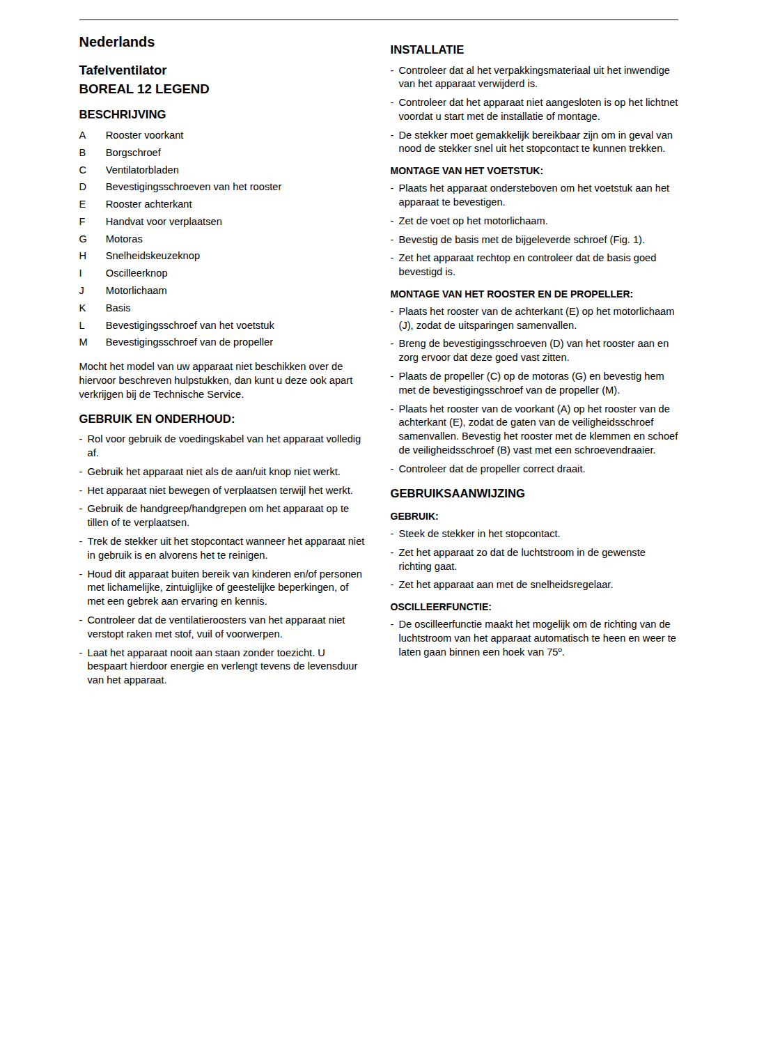Nederlands
Tafelventilator
BOREAL 12 LEGEND
BESCHRIJVING
| A | Rooster voorkant |
| B | Borgschroef |
| C | Ventilatorbladen |
| D | Bevestigingsschroeven van het rooster |
| E | Rooster achterkant |
| F | Handvat voor verplaatsen |
| G | Motoras |
| H | Snelheidskeuzeknop |
| I | Oscilleerknop |
| J | Motorlichaam |
| K | Basis |
| L | Bevestigingsschroef van het voetstuk |
| M | Bevestigingsschroef van de propeller |
Mocht het model van uw apparaat niet beschikken over de hiervoor beschreven hulpstukken, dan kunt u deze ook apart verkrijgen bij de Technische Service.
GEBRUIK EN ONDERHOUD:
Rol voor gebruik de voedingskabel van het apparaat volledig af.
Gebruik het apparaat niet als de aan/uit knop niet werkt.
Het apparaat niet bewegen of verplaatsen terwijl het werkt.
Gebruik de handgreep/handgrepen om het apparaat op te tillen of te verplaatsen.
Trek de stekker uit het stopcontact wanneer het apparaat niet in gebruik is en alvorens het te reinigen.
Houd dit apparaat buiten bereik van kinderen en/of personen met lichamelijke, zintuiglijke of geestelijke beperkingen, of met een gebrek aan ervaring en kennis.
Controleer dat de ventilatieroosters van het apparaat niet verstopt raken met stof, vuil of voorwerpen.
Laat het apparaat nooit aan staan zonder toezicht. U bespaart hierdoor energie en verlengt tevens de levensduur van het apparaat.
INSTALLATIE
Controleer dat al het verpakkingsmateriaal uit het inwendige van het apparaat verwijderd is.
Controleer dat het apparaat niet aangesloten is op het lichtnet voordat u start met de installatie of montage.
De stekker moet gemakkelijk bereikbaar zijn om in geval van nood de stekker snel uit het stopcontact te kunnen trekken.
MONTAGE VAN HET VOETSTUK:
Plaats het apparaat ondersteboven om het voetstuk aan het apparaat te bevestigen.
Zet de voet op het motorlichaam.
Bevestig de basis met de bijgeleverde schroef (Fig. 1).
Zet het apparaat rechtop en controleer dat de basis goed bevestigd is.
MONTAGE VAN HET ROOSTER EN DE PROPELLER:
Plaats het rooster van de achterkant (E) op het motorlichaam (J), zodat de uitsparingen samenvallen.
Breng de bevestigingsschroeven (D) van het rooster aan en zorg ervoor dat deze goed vast zitten.
Plaats de propeller (C) op de motoras (G) en bevestig hem met de bevestigingsschroef van de propeller (M).
Plaats het rooster van de voorkant (A) op het rooster van de achterkant (E), zodat de gaten van de veiligheidsschroef samenvallen. Bevestig het rooster met de klemmen en schoef de veiligheidsschroef (B) vast met een schroevendraaier.
Controleer dat de propeller correct draait.
GEBRUIKSAANWIJZING
GEBRUIK:
Steek de stekker in het stopcontact.
Zet het apparaat zo dat de luchtstroom in de gewenste richting gaat.
Zet het apparaat aan met de snelheidsregelaar.
OSCILLEERFUNCTIE:
De oscilleerfunctie maakt het mogelijk om de richting van de luchtstroom van het apparaat automatisch te heen en weer te laten gaan binnen een hoek van 75º.